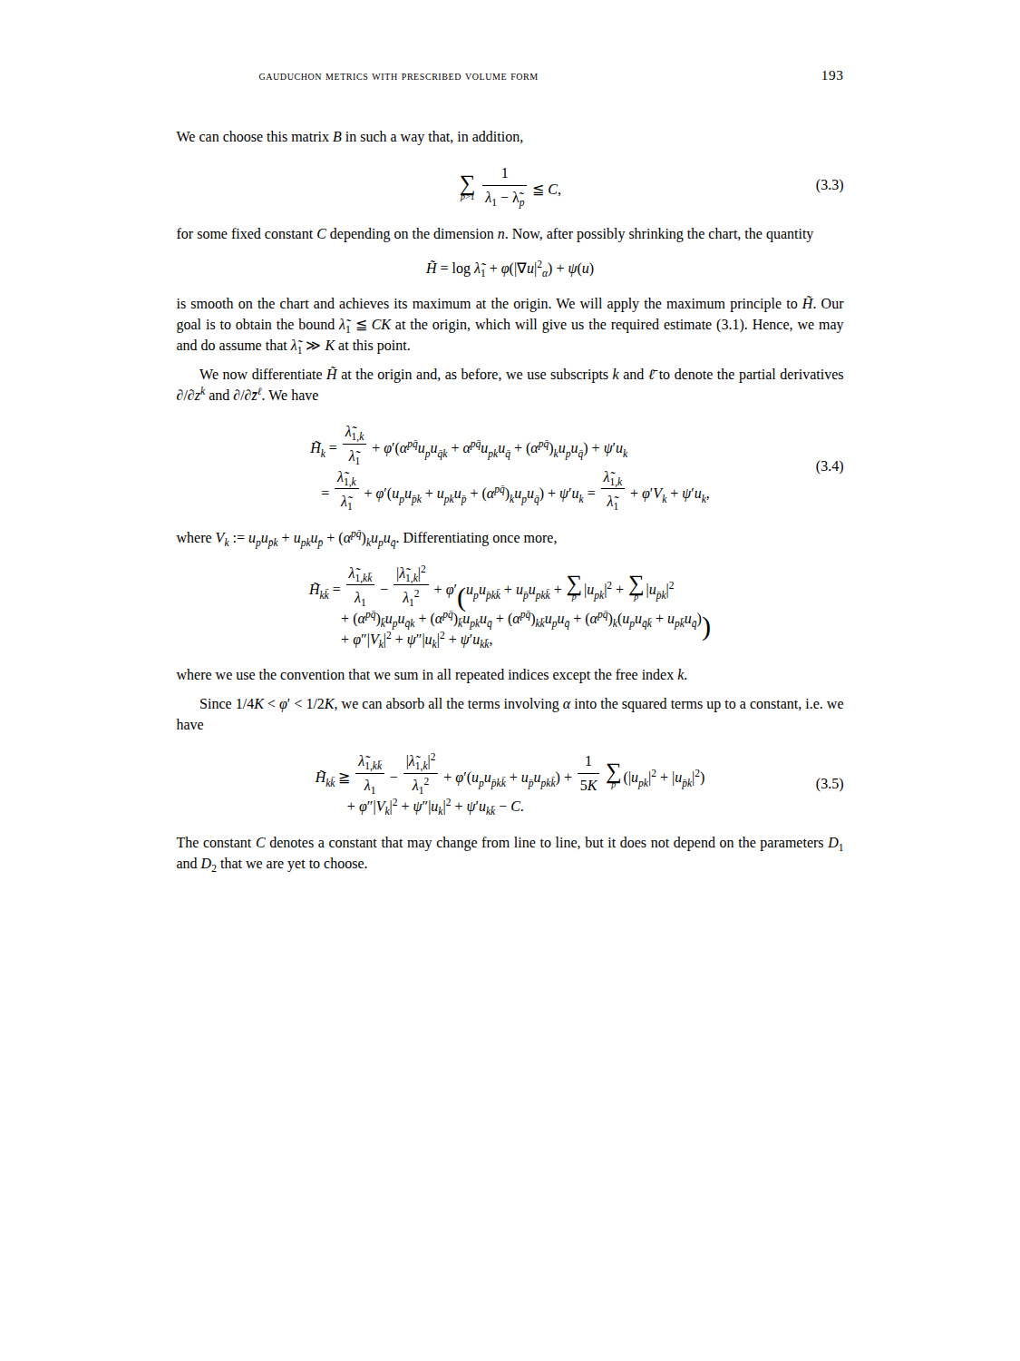gauduchon metrics with prescribed volume form 193
We can choose this matrix B in such a way that, in addition,
∑p>1 1 λ1 − λ̃p ≦ C, (3.3)
for some fixed constant C depending on the dimension n. Now, after possibly shrinking the chart, the quantity
H̃ = log λ̃1 + φ(|∇u|2α) + ψ(u)
is smooth on the chart and achieves its maximum at the origin. We will apply the maximum principle to H̃. Our goal is to obtain the bound λ̃1 ≦ CK at the origin, which will give us the required estimate (3.1). Hence, we may and do assume that λ̃1 ≫ K at this point.
We now differentiate H̃ at the origin and, as before, we use subscripts k and ℓ̄ to denote the partial derivatives ∂/∂zk and ∂/∂z̄ℓ. We have
H̃k = λ̃1,k λ̃1 + φ′(αpq̄upuq̄k + αpq̄upkuq̄ + (αpq̄)kupuq̄) + ψ′uk = λ̃1,k λ̃1 + φ′(upup̄k + upkup̄ + (αpq̄)kupuq̄) + ψ′uk = λ̃1,k λ̃1 + φ′Vk + ψ′uk, (3.4)
where Vk := upup̄k + upkup̄ + (αpq̄)kupuq̄. Differentiating once more,
H̃kk̄ = λ̃1,kk̄λ1 − |λ̃1,k|2 λ12 + φ′(upup̄kk̄ + up̄upkk̄ + ∑p|upk|2 + ∑p|up̄k|2 + (αpq̄)k̄upuq̄k + (αpq̄)k̄upkuq̄ + (αpq̄)kk̄upuq̄ + (αpq̄)k(upuq̄k̄ + upk̄uq̄)) + φ″|Vk|2 + ψ″|uk|2 + ψ′ukk̄,
where we use the convention that we sum in all repeated indices except the free index k.
Since 1/4K < φ′ < 1/2K, we can absorb all the terms involving α into the squared terms up to a constant, i.e. we have
H̃kk̄ ≧ λ̃1,kk̄λ1 − |λ̃1,k|2 λ12 + φ′(upup̄kk̄ + up̄upkk̄) + 15K ∑p(|upk|2 + |up̄k|2) + φ″|Vk|2 + ψ″|uk|2 + ψ′ukk̄ − C. (3.5)
The constant C denotes a constant that may change from line to line, but it does not depend on the parameters D1 and D2 that we are yet to choose.